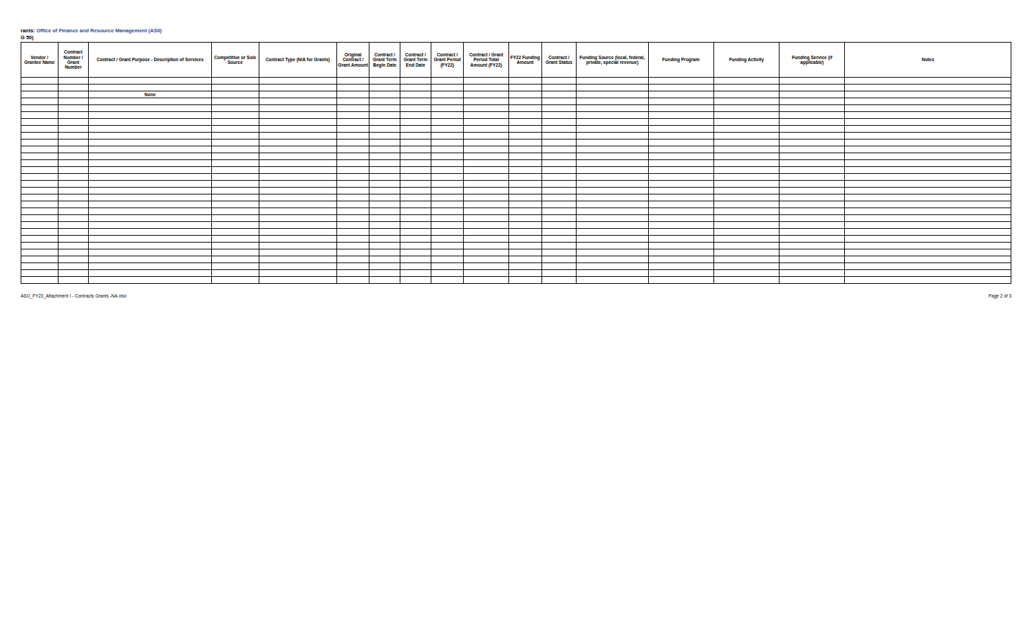rants: Office of Finance and Resource Management (AS0)
G 50)
| Vendor / Grantee Name | Contract Number / Grant Number | Contract / Grant Purpose - Description of Services | Competitive or Sole Source | Contract Type (N/A for Grants) | Original Contract / Grant Amount | Contract / Grant Term Begin Date | Contract / Grant Term End Date | Contract / Grant Period (FY22) | Contract / Grant Period Total Amount (FY22) | FY22 Funding Amount | Contract / Grant Status | Funding Source (local, federal, private, special revenue) | Funding Program | Funding Activity | Funding Service (if applicable) | Notes |
| --- | --- | --- | --- | --- | --- | --- | --- | --- | --- | --- | --- | --- | --- | --- | --- | --- |
| | | None | | | | | | | | | | | | | | |
ASO_FY23_Attachment I - Contracts Grants -NA.xlsx
Page 2 of 3